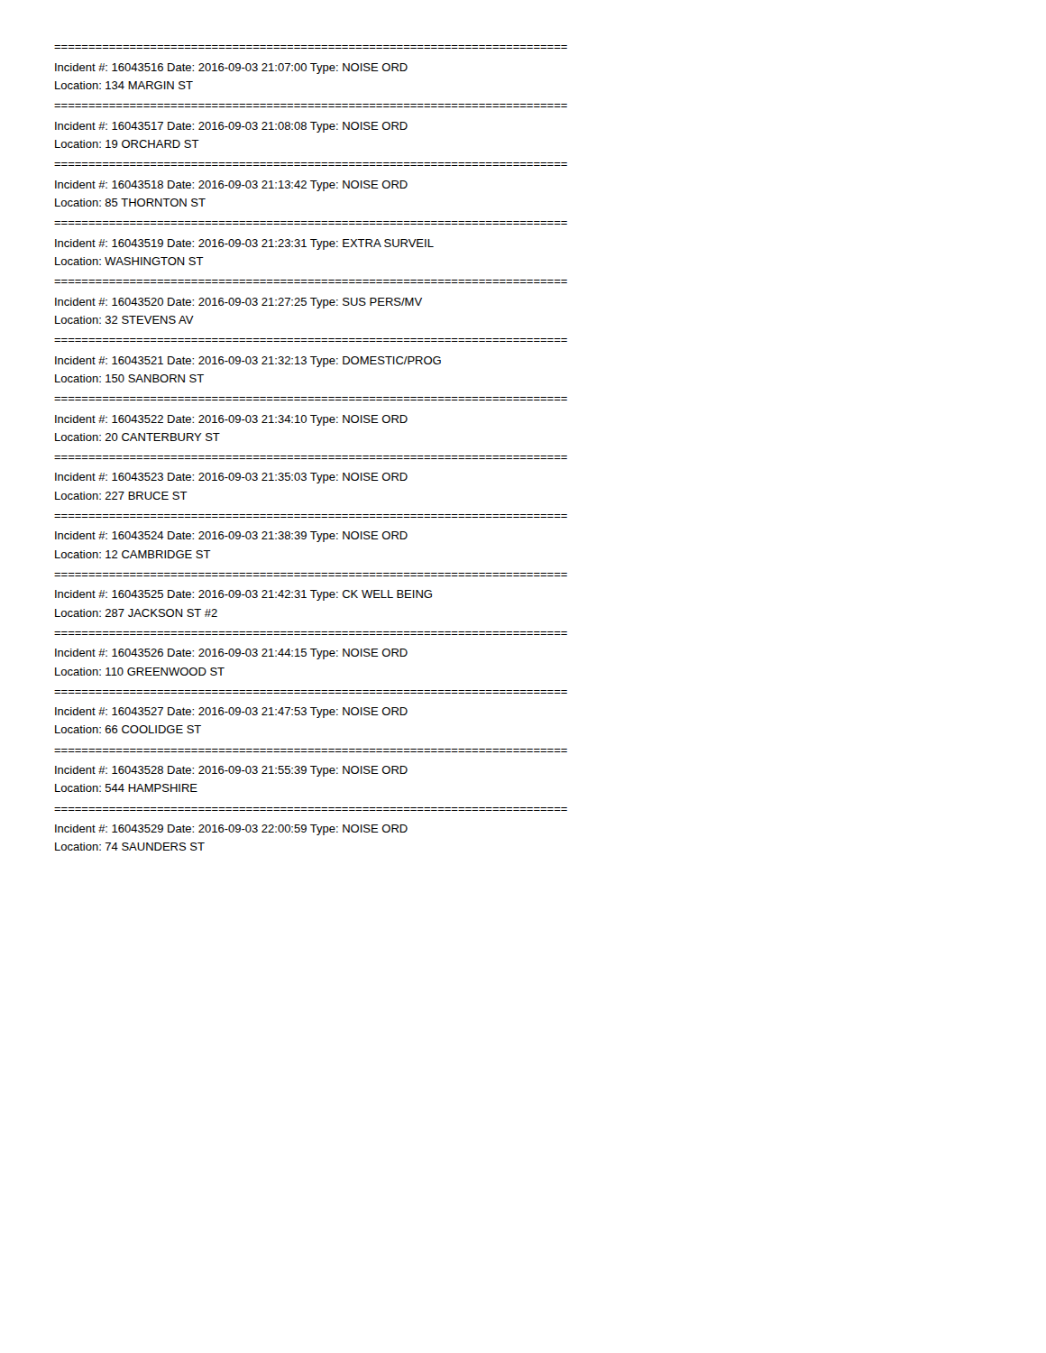===========================================================================
Incident #: 16043516 Date: 2016-09-03 21:07:00 Type: NOISE ORD
Location: 134 MARGIN ST
===========================================================================
Incident #: 16043517 Date: 2016-09-03 21:08:08 Type: NOISE ORD
Location: 19 ORCHARD ST
===========================================================================
Incident #: 16043518 Date: 2016-09-03 21:13:42 Type: NOISE ORD
Location: 85 THORNTON ST
===========================================================================
Incident #: 16043519 Date: 2016-09-03 21:23:31 Type: EXTRA SURVEIL
Location: WASHINGTON ST
===========================================================================
Incident #: 16043520 Date: 2016-09-03 21:27:25 Type: SUS PERS/MV
Location: 32 STEVENS AV
===========================================================================
Incident #: 16043521 Date: 2016-09-03 21:32:13 Type: DOMESTIC/PROG
Location: 150 SANBORN ST
===========================================================================
Incident #: 16043522 Date: 2016-09-03 21:34:10 Type: NOISE ORD
Location: 20 CANTERBURY ST
===========================================================================
Incident #: 16043523 Date: 2016-09-03 21:35:03 Type: NOISE ORD
Location: 227 BRUCE ST
===========================================================================
Incident #: 16043524 Date: 2016-09-03 21:38:39 Type: NOISE ORD
Location: 12 CAMBRIDGE ST
===========================================================================
Incident #: 16043525 Date: 2016-09-03 21:42:31 Type: CK WELL BEING
Location: 287 JACKSON ST #2
===========================================================================
Incident #: 16043526 Date: 2016-09-03 21:44:15 Type: NOISE ORD
Location: 110 GREENWOOD ST
===========================================================================
Incident #: 16043527 Date: 2016-09-03 21:47:53 Type: NOISE ORD
Location: 66 COOLIDGE ST
===========================================================================
Incident #: 16043528 Date: 2016-09-03 21:55:39 Type: NOISE ORD
Location: 544 HAMPSHIRE
===========================================================================
Incident #: 16043529 Date: 2016-09-03 22:00:59 Type: NOISE ORD
Location: 74 SAUNDERS ST